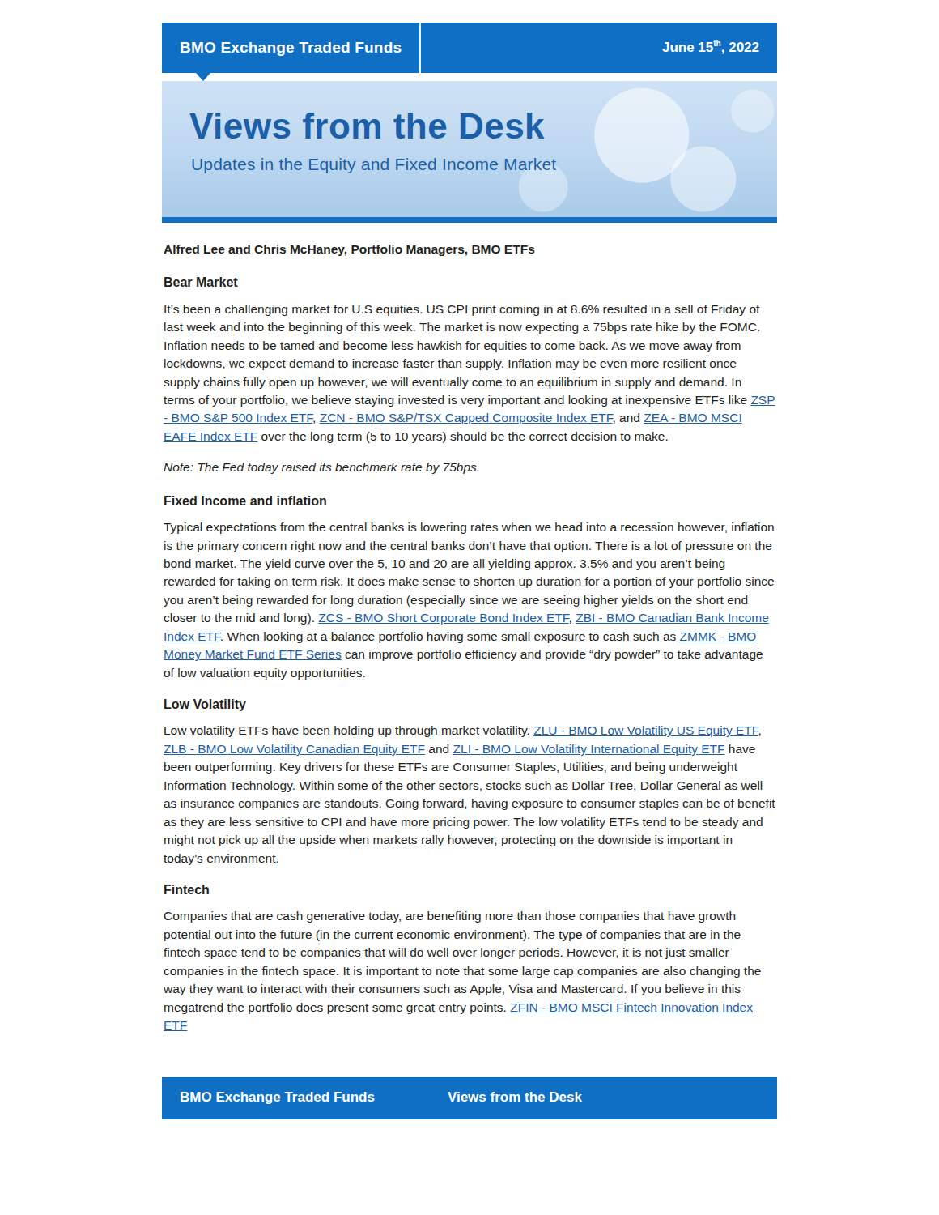BMO Exchange Traded Funds
June 15th, 2022
Views from the Desk
Updates in the Equity and Fixed Income Market
Alfred Lee and Chris McHaney, Portfolio Managers, BMO ETFs
Bear Market
It’s been a challenging market for U.S equities. US CPI print coming in at 8.6% resulted in a sell of Friday of last week and into the beginning of this week. The market is now expecting a 75bps rate hike by the FOMC. Inflation needs to be tamed and become less hawkish for equities to come back. As we move away from lockdowns, we expect demand to increase faster than supply. Inflation may be even more resilient once supply chains fully open up however, we will eventually come to an equilibrium in supply and demand. In terms of your portfolio, we believe staying invested is very important and looking at inexpensive ETFs like ZSP - BMO S&P 500 Index ETF, ZCN - BMO S&P/TSX Capped Composite Index ETF, and ZEA - BMO MSCI EAFE Index ETF over the long term (5 to 10 years) should be the correct decision to make.
Note: The Fed today raised its benchmark rate by 75bps.
Fixed Income and inflation
Typical expectations from the central banks is lowering rates when we head into a recession however, inflation is the primary concern right now and the central banks don’t have that option. There is a lot of pressure on the bond market. The yield curve over the 5, 10 and 20 are all yielding approx. 3.5% and you aren’t being rewarded for taking on term risk. It does make sense to shorten up duration for a portion of your portfolio since you aren’t being rewarded for long duration (especially since we are seeing higher yields on the short end closer to the mid and long). ZCS - BMO Short Corporate Bond Index ETF, ZBI - BMO Canadian Bank Income Index ETF. When looking at a balance portfolio having some small exposure to cash such as ZMMK - BMO Money Market Fund ETF Series can improve portfolio efficiency and provide “dry powder” to take advantage of low valuation equity opportunities.
Low Volatility
Low volatility ETFs have been holding up through market volatility. ZLU - BMO Low Volatility US Equity ETF, ZLB - BMO Low Volatility Canadian Equity ETF and ZLI - BMO Low Volatility International Equity ETF have been outperforming. Key drivers for these ETFs are Consumer Staples, Utilities, and being underweight Information Technology. Within some of the other sectors, stocks such as Dollar Tree, Dollar General as well as insurance companies are standouts. Going forward, having exposure to consumer staples can be of benefit as they are less sensitive to CPI and have more pricing power. The low volatility ETFs tend to be steady and might not pick up all the upside when markets rally however, protecting on the downside is important in today’s environment.
Fintech
Companies that are cash generative today, are benefiting more than those companies that have growth potential out into the future (in the current economic environment). The type of companies that are in the fintech space tend to be companies that will do well over longer periods. However, it is not just smaller companies in the fintech space. It is important to note that some large cap companies are also changing the way they want to interact with their consumers such as Apple, Visa and Mastercard. If you believe in this megatrend the portfolio does present some great entry points. ZFIN - BMO MSCI Fintech Innovation Index ETF
BMO Exchange Traded Funds
Views from the Desk